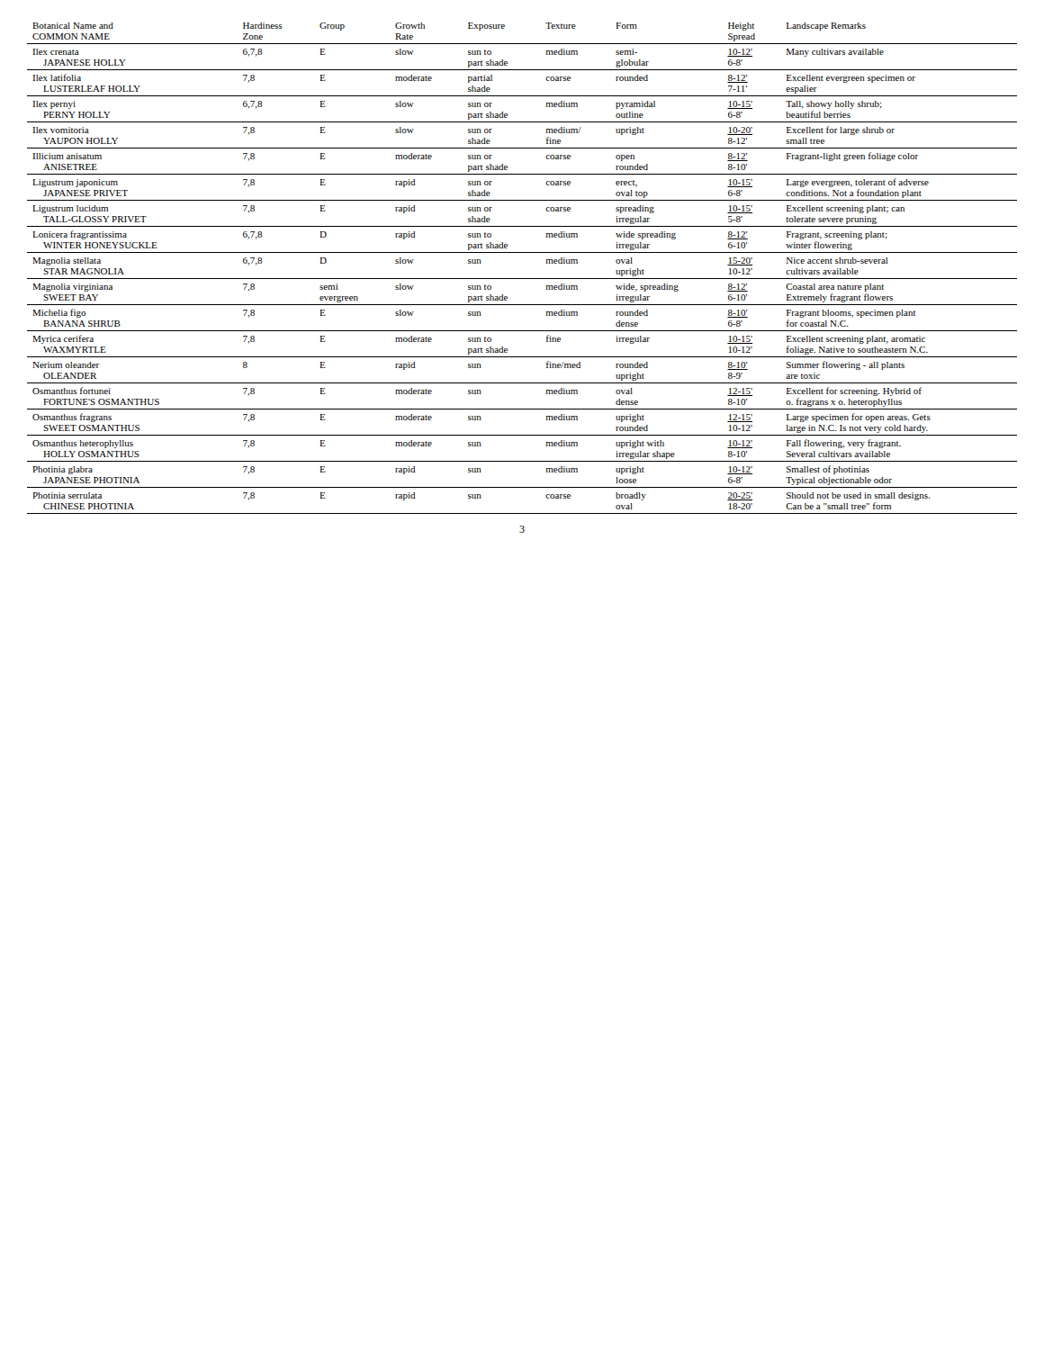| Botanical Name and COMMON NAME | Hardiness Zone | Group | Growth Rate | Exposure | Texture | Form | Height Spread | Landscape Remarks |
| --- | --- | --- | --- | --- | --- | --- | --- | --- |
| Ilex crenata Japanese Holly | 6,7,8 | E | slow | sun to part shade | medium | semi- globular | 10-12' 6-8' | Many cultivars available |
| Ilex latifolia Lusterleaf Holly | 7,8 | E | moderate | partial shade | coarse | rounded | 8-12' 7-11' | Excellent evergreen specimen or espalier |
| Ilex pernyi Perny Holly | 6,7,8 | E | slow | sun or part shade | medium | pyramidal outline | 10-15' 6-8' | Tall, showy holly shrub; beautiful berries |
| Ilex vomitoria Yaupon Holly | 7,8 | E | slow | sun or shade | medium/ fine | upright | 10-20' 8-12' | Excellent for large shrub or small tree |
| Illicium anisatum Anisetree | 7,8 | E | moderate | sun or part shade | coarse | open rounded | 8-12' 8-10' | Fragrant-light green foliage color |
| Ligustrum japonicum Japanese Privet | 7,8 | E | rapid | sun or shade | coarse | erect, oval top | 10-15' 6-8' | Large evergreen, tolerant of adverse conditions. Not a foundation plant |
| Ligustrum lucidum Tall-Glossy Privet | 7,8 | E | rapid | sun or shade | coarse | spreading irregular | 10-15' 5-8' | Excellent screening plant; can tolerate severe pruning |
| Lonicera fragrantissima Winter Honeysuckle | 6,7,8 | D | rapid | sun to part shade | medium | wide spreading irregular | 8-12' 6-10' | Fragrant, screening plant; winter flowering |
| Magnolia stellata Star Magnolia | 6,7,8 | D | slow | sun | medium | oval upright | 15-20' 10-12' | Nice accent shrub-several cultivars available |
| Magnolia virginiana Sweet Bay | 7,8 | semi evergreen | slow | sun to part shade | medium | wide, spreading irregular | 8-12' 6-10' | Coastal area nature plant Extremely fragrant flowers |
| Michelia figo Banana Shrub | 7,8 | E | slow | sun | medium | rounded dense | 8-10' 6-8' | Fragrant blooms, specimen plant for coastal N.C. |
| Myrica cerifera Waxmyrtle | 7,8 | E | moderate | sun to part shade | fine | irregular | 10-15' 10-12' | Excellent screening plant, aromatic foliage. Native to southeastern N.C. |
| Nerium oleander Oleander | 8 | E | rapid | sun | fine/med | rounded upright | 8-10' 8-9' | Summer flowering - all plants are toxic |
| Osmanthus fortunei Fortune's Osmanthus | 7,8 | E | moderate | sun | medium | oval dense | 12-15' 8-10' | Excellent for screening. Hybrid of o. fragrans x o. heterophyllus |
| Osmanthus fragrans Sweet Osmanthus | 7,8 | E | moderate | sun | medium | upright rounded | 12-15' 10-12' | Large specimen for open areas. Gets large in N.C. Is not very cold hardy. |
| Osmanthus heterophyllus Holly Osmanthus | 7,8 | E | moderate | sun | medium | upright with irregular shape | 10-12' 8-10' | Fall flowering, very fragrant. Several cultivars available |
| Photinia glabra Japanese Photinia | 7,8 | E | rapid | sun | medium | upright loose | 10-12' 6-8' | Smallest of photinias Typical objectionable odor |
| Photinia serrulata Chinese Photinia | 7,8 | E | rapid | sun | coarse | broadly oval | 20-25' 18-20' | Should not be used in small designs. Can be a "small tree" form |
3